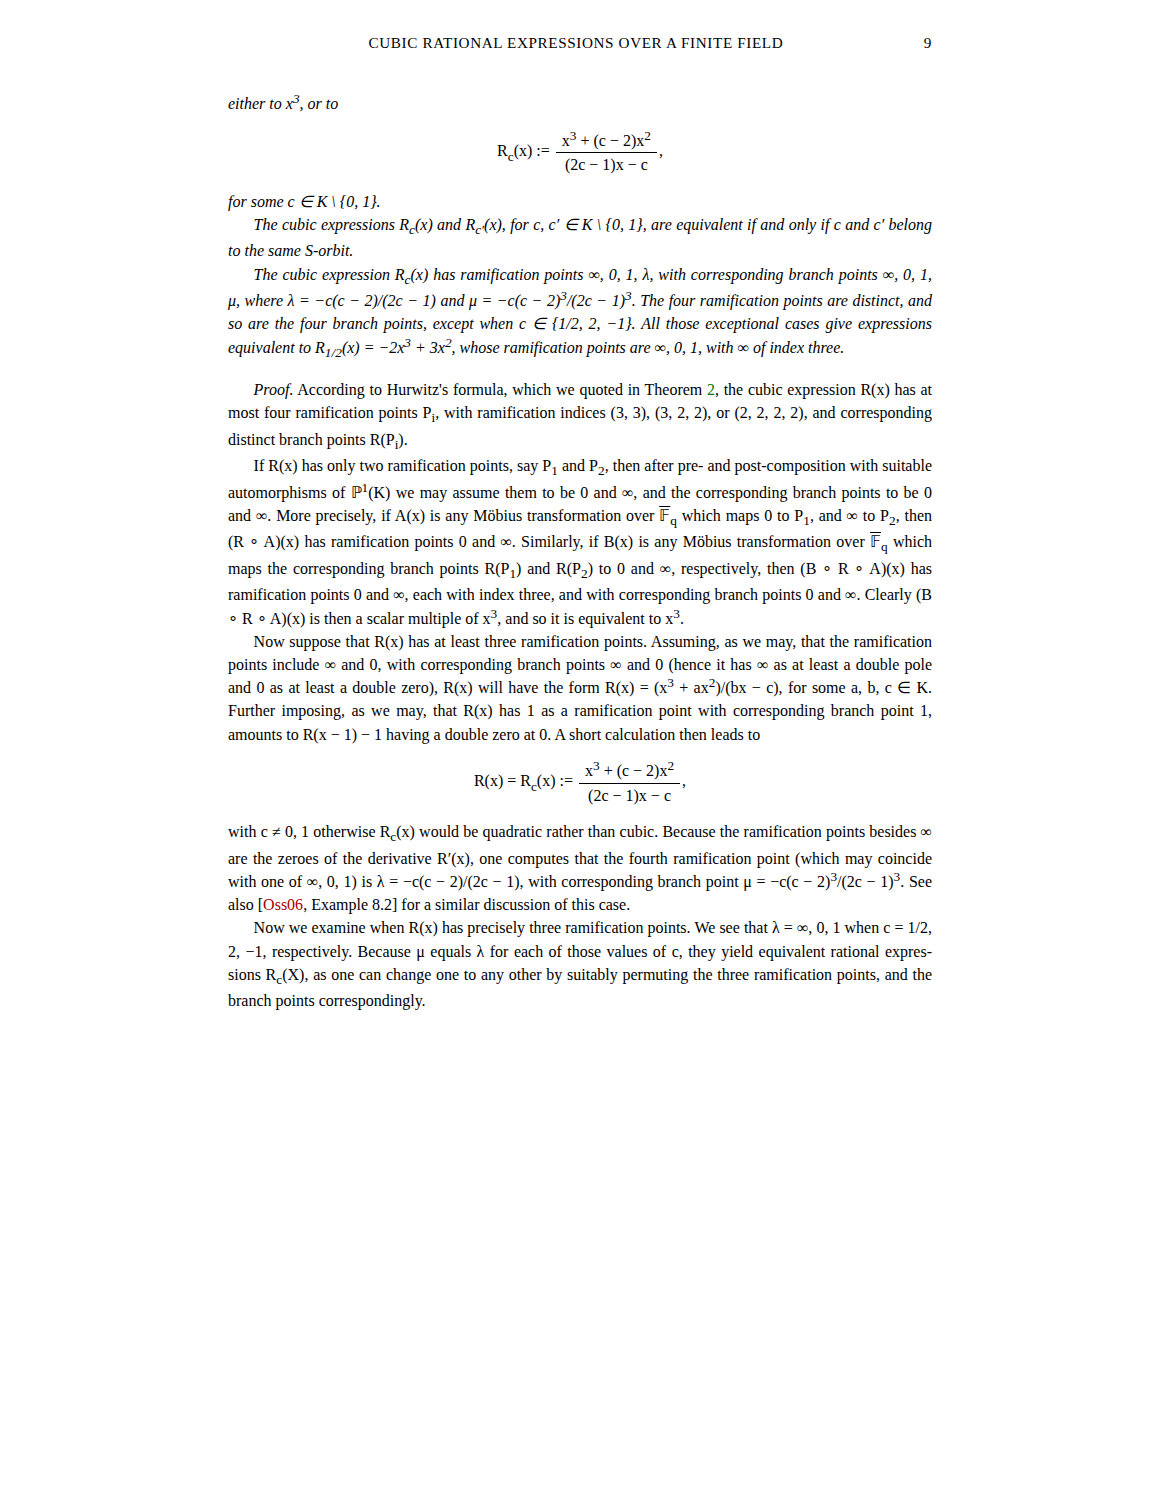CUBIC RATIONAL EXPRESSIONS OVER A FINITE FIELD 9
either to x3, or to
Rc(x) := x3 + (c − 2)x2 (2c − 1)x − c ,
for some c ∈ K \ {0, 1}.
The cubic expressions Rc(x) and Rc′(x), for c, c′ ∈ K \ {0, 1}, are equivalent if and only if c and c′ belong to the same S-orbit.
The cubic expression Rc(x) has ramification points ∞, 0, 1, λ, with corresponding branch points ∞, 0, 1, μ, where λ = −c(c − 2)/(2c − 1) and μ = −c(c − 2)3/(2c − 1)3. The four ramification points are distinct, and so are the four branch points, except when c ∈ {1/2, 2, −1}. All those exceptional cases give expressions equivalent to R1/2(x) = −2x3 + 3x2, whose ramification points are ∞, 0, 1, with ∞ of index three.
Proof. According to Hurwitz's formula, which we quoted in Theorem 2, the cubic expression R(x) has at most four ramification points Pi, with ramification indices (3, 3), (3, 2, 2), or (2, 2, 2, 2), and corresponding distinct branch points R(Pi).
If R(x) has only two ramification points, say P1 and P2, then after pre- and post-composition with suitable automorphisms of ℙ1(K) we may assume them to be 0 and ∞, and the corresponding branch points to be 0 and ∞. More precisely, if A(x) is any Möbius transformation over 𝔽q which maps 0 to P1, and ∞ to P2, then (R ∘ A)(x) has ramification points 0 and ∞. Similarly, if B(x) is any Möbius transformation over 𝔽q which maps the corresponding branch points R(P1) and R(P2) to 0 and ∞, respectively, then (B ∘ R ∘ A)(x) has ramification points 0 and ∞, each with index three, and with corresponding branch points 0 and ∞. Clearly (B ∘ R ∘ A)(x) is then a scalar multiple of x3, and so it is equivalent to x3.
Now suppose that R(x) has at least three ramification points. Assuming, as we may, that the ramification points include ∞ and 0, with corresponding branch points ∞ and 0 (hence it has ∞ as at least a double pole and 0 as at least a double zero), R(x) will have the form R(x) = (x3 + ax2)/(bx − c), for some a, b, c ∈ K. Further imposing, as we may, that R(x) has 1 as a ramification point with corresponding branch point 1, amounts to R(x − 1) − 1 having a double zero at 0. A short calculation then leads to
R(x) = Rc(x) := x3 + (c − 2)x2 (2c − 1)x − c ,
with c ≠ 0, 1 otherwise Rc(x) would be quadratic rather than cubic. Because the ramification points besides ∞ are the zeroes of the derivative R′(x), one computes that the fourth ramification point (which may coincide with one of ∞, 0, 1) is λ = −c(c − 2)/(2c − 1), with corresponding branch point μ = −c(c − 2)3/(2c − 1)3. See also [Oss06, Example 8.2] for a similar discussion of this case.
Now we examine when R(x) has precisely three ramification points. We see that λ = ∞, 0, 1 when c = 1/2, 2, −1, respectively. Because μ equals λ for each of those values of c, they yield equivalent rational expressions Rc(X), as one can change one to any other by suitably permuting the three ramification points, and the branch points correspondingly.